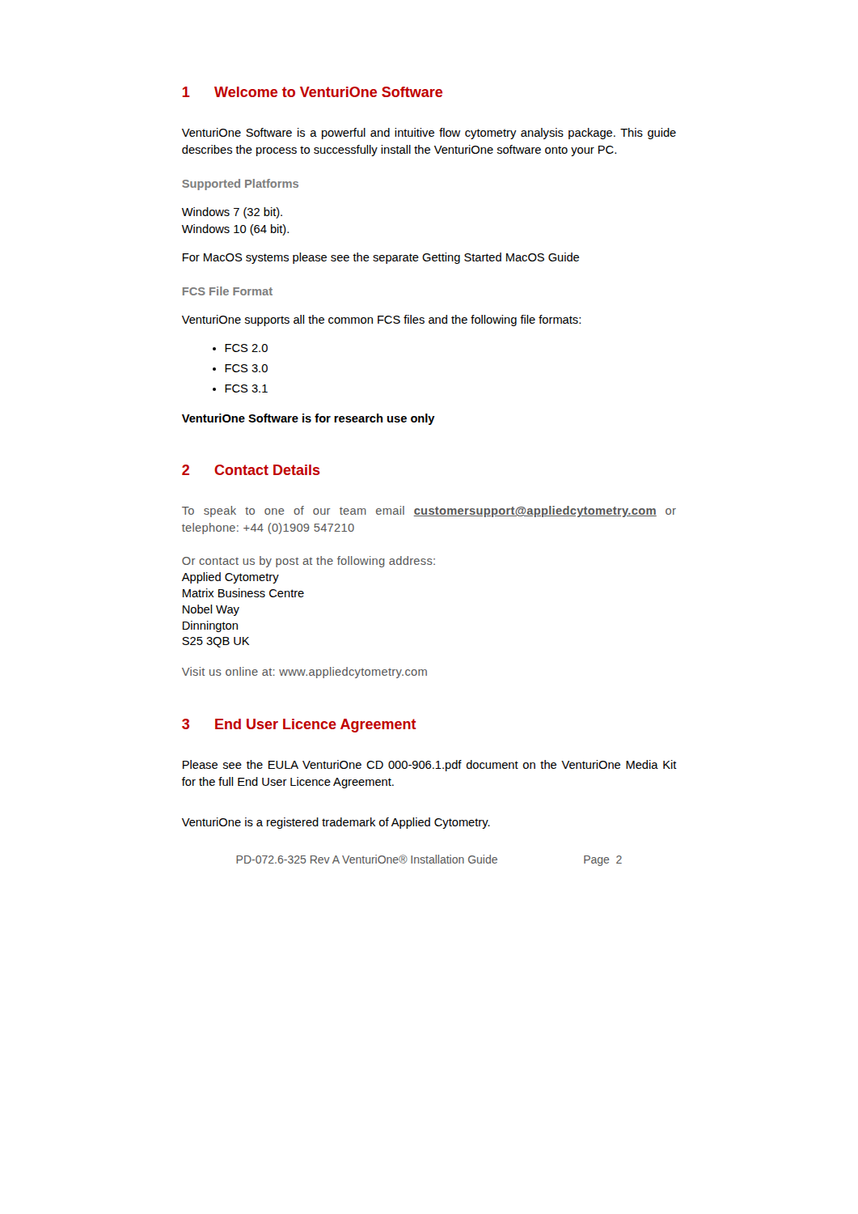1 Welcome to VenturiOne Software
VenturiOne Software is a powerful and intuitive flow cytometry analysis package. This guide describes the process to successfully install the VenturiOne software onto your PC.
Supported Platforms
Windows 7 (32 bit).
Windows 10 (64 bit).
For MacOS systems please see the separate Getting Started MacOS Guide
FCS File Format
VenturiOne supports all the common FCS files and the following file formats:
FCS 2.0
FCS 3.0
FCS 3.1
VenturiOne Software is for research use only
2 Contact Details
To speak to one of our team email customersupport@appliedcytometry.com or telephone: +44 (0)1909 547210
Or contact us by post at the following address:
Applied Cytometry
Matrix Business Centre
Nobel Way
Dinnington
S25 3QB UK
Visit us online at: www.appliedcytometry.com
3 End User Licence Agreement
Please see the EULA VenturiOne CD 000-906.1.pdf document on the VenturiOne Media Kit for the full End User Licence Agreement.
VenturiOne is a registered trademark of Applied Cytometry.
PD-072.6-325 Rev A VenturiOne® Installation Guide Page 2